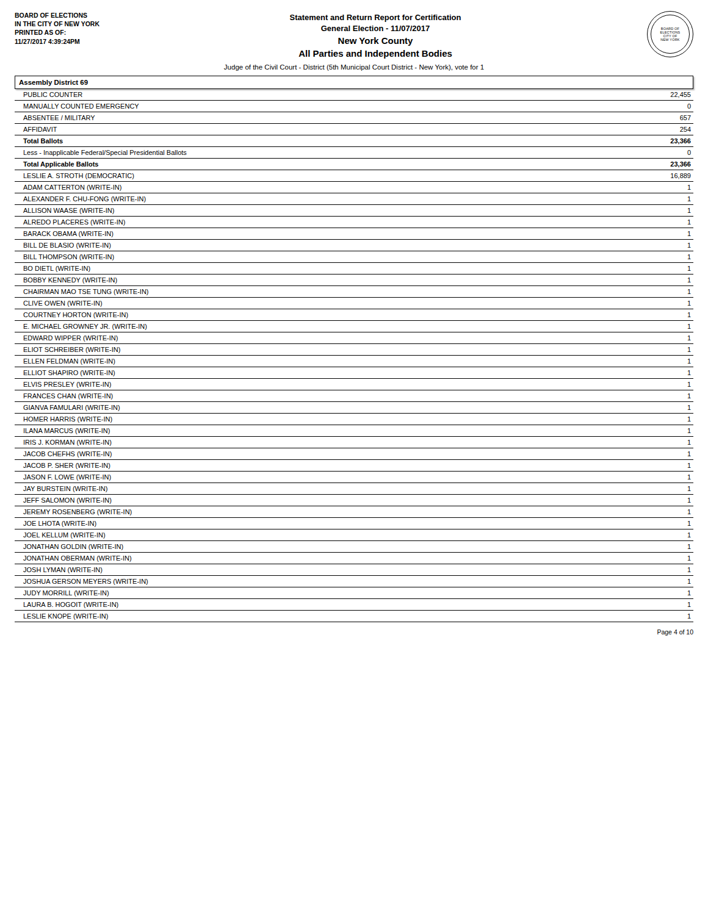BOARD OF ELECTIONS
IN THE CITY OF NEW YORK
PRINTED AS OF:
11/27/2017 4:39:24PM
Statement and Return Report for Certification
General Election - 11/07/2017
New York County
All Parties and Independent Bodies
BOARD OF
ELECTIONS
CITY OF
NEW YORK
Judge of the Civil Court - District (5th Municipal Court District - New York), vote for 1
Assembly District 69
| PUBLIC COUNTER | 22,455 |
| MANUALLY COUNTED EMERGENCY | 0 |
| ABSENTEE / MILITARY | 657 |
| AFFIDAVIT | 254 |
| Total Ballots | 23,366 |
| Less - Inapplicable Federal/Special Presidential Ballots | 0 |
| Total Applicable Ballots | 23,366 |
| LESLIE A. STROTH (DEMOCRATIC) | 16,889 |
| ADAM CATTERTON (WRITE-IN) | 1 |
| ALEXANDER F. CHU-FONG (WRITE-IN) | 1 |
| ALLISON WAASE (WRITE-IN) | 1 |
| ALREDO PLACERES (WRITE-IN) | 1 |
| BARACK OBAMA (WRITE-IN) | 1 |
| BILL DE BLASIO (WRITE-IN) | 1 |
| BILL THOMPSON (WRITE-IN) | 1 |
| BO DIETL (WRITE-IN) | 1 |
| BOBBY KENNEDY (WRITE-IN) | 1 |
| CHAIRMAN MAO TSE TUNG (WRITE-IN) | 1 |
| CLIVE OWEN (WRITE-IN) | 1 |
| COURTNEY HORTON (WRITE-IN) | 1 |
| E. MICHAEL GROWNEY JR. (WRITE-IN) | 1 |
| EDWARD WIPPER (WRITE-IN) | 1 |
| ELIOT SCHREIBER (WRITE-IN) | 1 |
| ELLEN FELDMAN (WRITE-IN) | 1 |
| ELLIOT SHAPIRO (WRITE-IN) | 1 |
| ELVIS PRESLEY (WRITE-IN) | 1 |
| FRANCES CHAN (WRITE-IN) | 1 |
| GIANVA FAMULARI (WRITE-IN) | 1 |
| HOMER HARRIS (WRITE-IN) | 1 |
| ILANA MARCUS (WRITE-IN) | 1 |
| IRIS J. KORMAN (WRITE-IN) | 1 |
| JACOB CHEFHS (WRITE-IN) | 1 |
| JACOB P. SHER (WRITE-IN) | 1 |
| JASON F. LOWE (WRITE-IN) | 1 |
| JAY BURSTEIN (WRITE-IN) | 1 |
| JEFF SALOMON (WRITE-IN) | 1 |
| JEREMY ROSENBERG (WRITE-IN) | 1 |
| JOE LHOTA (WRITE-IN) | 1 |
| JOEL KELLUM (WRITE-IN) | 1 |
| JONATHAN GOLDIN (WRITE-IN) | 1 |
| JONATHAN OBERMAN (WRITE-IN) | 1 |
| JOSH LYMAN (WRITE-IN) | 1 |
| JOSHUA GERSON MEYERS (WRITE-IN) | 1 |
| JUDY MORRILL (WRITE-IN) | 1 |
| LAURA B. HOGOIT (WRITE-IN) | 1 |
| LESLIE KNOPE (WRITE-IN) | 1 |
Page 4 of 10